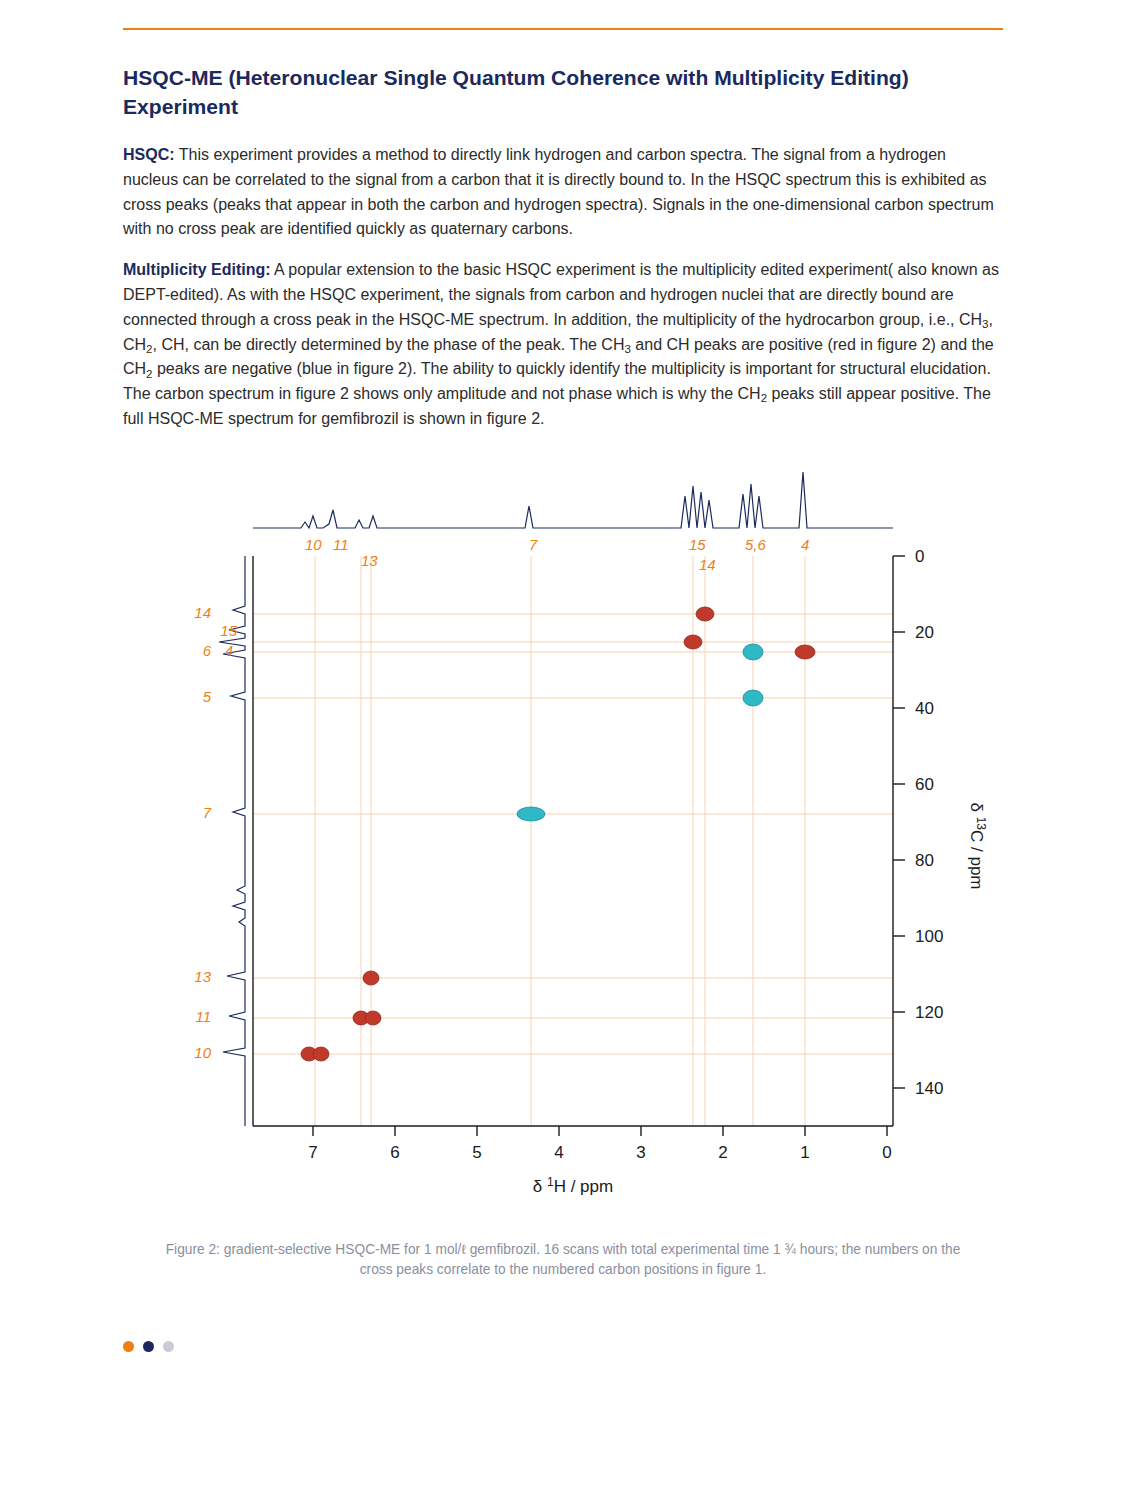HSQC-ME (Heteronuclear Single Quantum Coherence with Multiplicity Editing) Experiment
HSQC: This experiment provides a method to directly link hydrogen and carbon spectra. The signal from a hydrogen nucleus can be correlated to the signal from a carbon that it is directly bound to. In the HSQC spectrum this is exhibited as cross peaks (peaks that appear in both the carbon and hydrogen spectra). Signals in the one-dimensional carbon spectrum with no cross peak are identified quickly as quaternary carbons.
Multiplicity Editing: A popular extension to the basic HSQC experiment is the multiplicity edited experiment( also known as DEPT-edited). As with the HSQC experiment, the signals from carbon and hydrogen nuclei that are directly bound are connected through a cross peak in the HSQC-ME spectrum. In addition, the multiplicity of the hydrocarbon group, i.e., CH3, CH2, CH, can be directly determined by the phase of the peak. The CH3 and CH peaks are positive (red in figure 2) and the CH2 peaks are negative (blue in figure 2). The ability to quickly identify the multiplicity is important for structural elucidation. The carbon spectrum in figure 2 shows only amplitude and not phase which is why the CH2 peaks still appear positive. The full HSQC-ME spectrum for gemfibrozil is shown in figure 2.
7 6 5 4 3 2 1 0 δ 1H / ppm 0 20 40 60 80 100 120 140 δ 13C / ppm 10 11 13 7 15 5,6 4 14 14 15 6 4 5 7 13 11 10
Figure 2: gradient-selective HSQC-ME for 1 mol/ℓ gemfibrozil. 16 scans with total experimental time 1 ¾ hours; the numbers on the cross peaks correlate to the numbered carbon positions in figure 1.